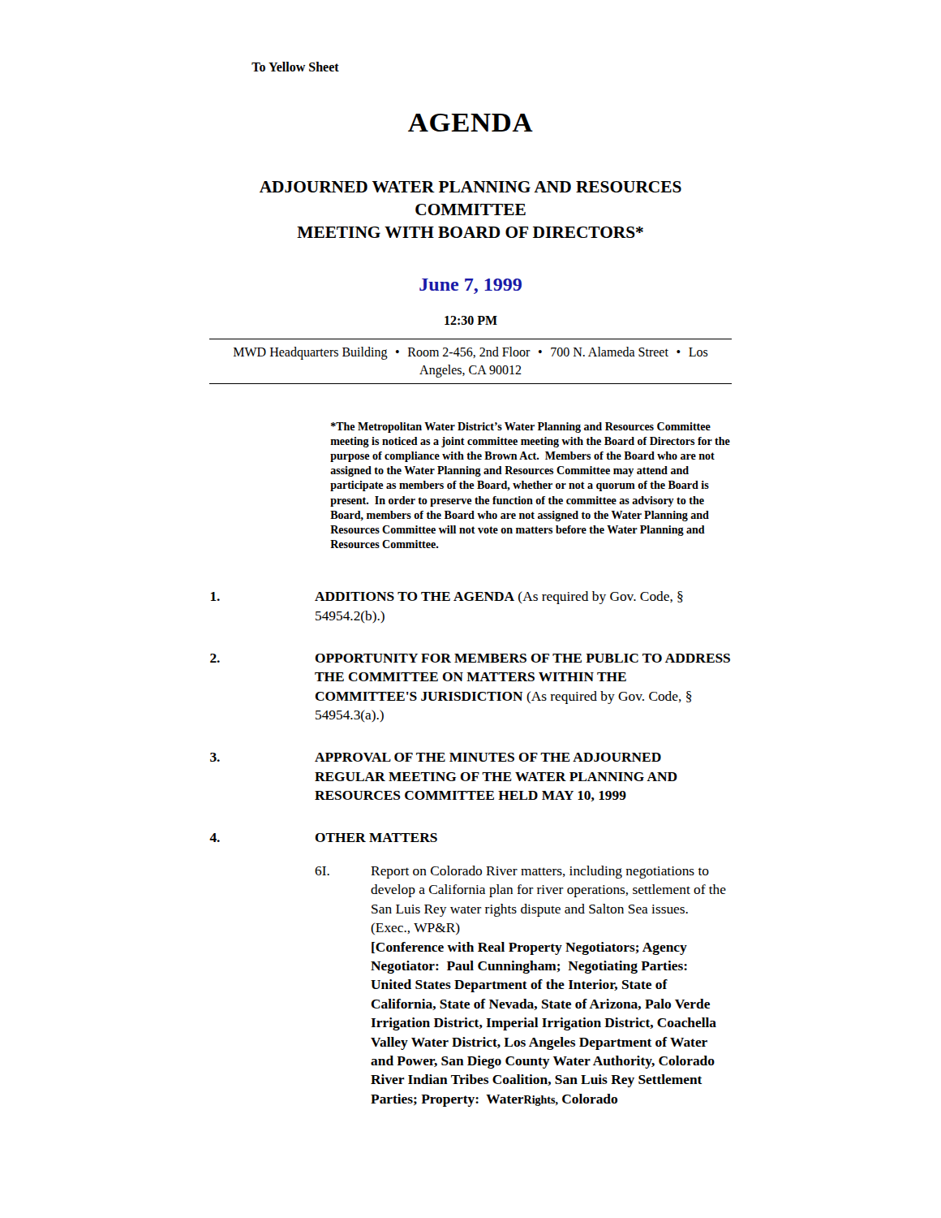 To Yellow Sheet
AGENDA
ADJOURNED WATER PLANNING AND RESOURCES COMMITTEE
MEETING WITH BOARD OF DIRECTORS*
June 7, 1999
12:30 PM
MWD Headquarters Building • Room 2-456, 2nd Floor • 700 N. Alameda Street • Los Angeles, CA 90012
*The Metropolitan Water District’s Water Planning and Resources Committee meeting is noticed as a joint committee meeting with the Board of Directors for the purpose of compliance with the Brown Act. Members of the Board who are not assigned to the Water Planning and Resources Committee may attend and participate as members of the Board, whether or not a quorum of the Board is present. In order to preserve the function of the committee as advisory to the Board, members of the Board who are not assigned to the Water Planning and Resources Committee will not vote on matters before the Water Planning and Resources Committee.
| 1. | Additions to the Agenda (As required by Gov. Code, § 54954.2(b).) |
| 2. | Opportunity for Members of the Public to Address the Committee on Matters Within the Committee's Jurisdiction (As required by Gov. Code, § 54954.3(a).) |
| 3. | Approval of the Minutes of the Adjourned Regular Meeting of the Water Planning and Resources Committee Held May 10, 1999 |
| 4. | Other Matters / 6I. / Report on Colorado River matters, including negotiations to develop a California plan for river operations, settlement of the San Luis Rey water rights dispute and Salton Sea issues. (Exec., WP&R) [Conference with Real Property Negotiators; Agency Negotiator: Paul Cunningham; Negotiating Parties: United States Department of the Interior, State of California, State of Nevada, State of Arizona, Palo Verde Irrigation District, Imperial Irrigation District, Coachella Valley Water District, Los Angeles Department of Water and Power, San Diego County Water Authority, Colorado River Indian Tribes Coalition, San Luis Rey Settlement Parties; Property: Water Rights, Colorado / |